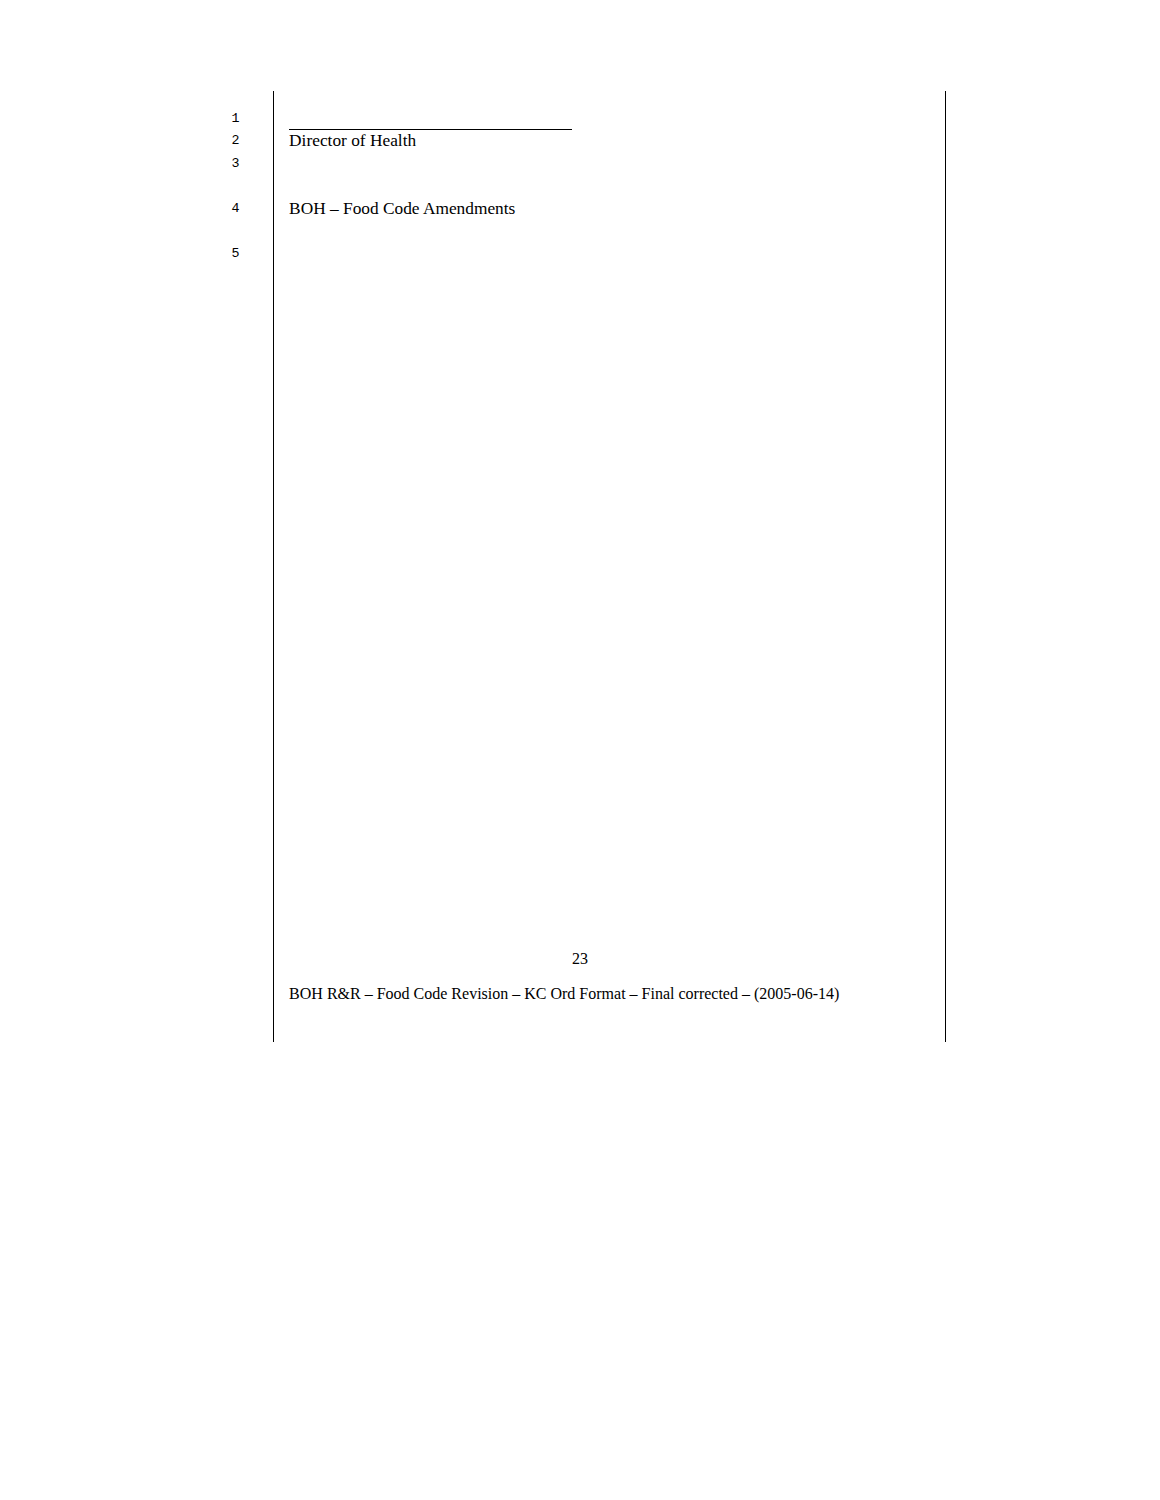1
2
3
4
5
Director of Health
BOH – Food Code Amendments
23
BOH R&R – Food Code Revision – KC Ord Format – Final corrected – (2005-06-14)